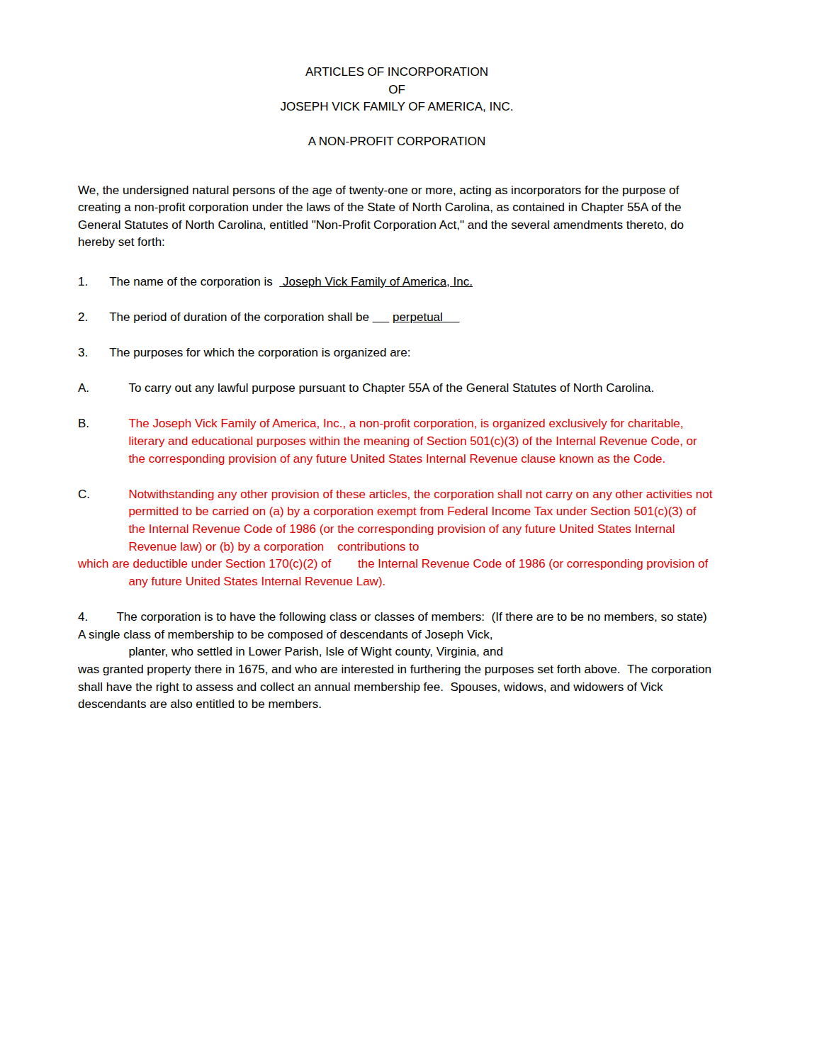ARTICLES OF INCORPORATION
OF
JOSEPH VICK FAMILY OF AMERICA, INC.
A NON-PROFIT CORPORATION
We, the undersigned natural persons of the age of twenty-one or more, acting as incorporators for the purpose of creating a non-profit corporation under the laws of the State of North Carolina, as contained in Chapter 55A of the General Statutes of North Carolina, entitled "Non-Profit Corporation Act," and the several amendments thereto, do hereby set forth:
1.
The name of the corporation is Joseph Vick Family of America, Inc.
2.
The period of duration of the corporation shall be perpetual
3.
The purposes for which the corporation is organized are:
A.
To carry out any lawful purpose pursuant to Chapter 55A of the General Statutes of North Carolina.
B.
The Joseph Vick Family of America, Inc., a non-profit corporation, is organized exclusively for charitable, literary and educational purposes within the meaning of Section 501(c)(3) of the Internal Revenue Code, or the corresponding provision of any future United States Internal Revenue clause known as the Code.
C.
Notwithstanding any other provision of these articles, the corporation shall not carry on any other activities not permitted to be carried on (a) by a corporation exempt from Federal Income Tax under Section 501(c)(3) of the Internal Revenue Code of 1986 (or the corresponding provision of any future United States Internal Revenue law) or (b) by a corporation contributions to
which are deductible under Section 170(c)(2) of the Internal Revenue Code of 1986 (or corresponding provision of
any future United States Internal Revenue Law).
4.
The corporation is to have the following class or classes of members: (If there are to be no members, so state)
A single class of membership to be composed of descendants of Joseph Vick,
planter, who settled in Lower Parish, Isle of Wight county, Virginia, and
was granted property there in 1675, and who are interested in furthering the purposes set forth above. The corporation shall have the right to assess and collect an annual membership fee. Spouses, widows, and widowers of Vick descendants are also entitled to be members.